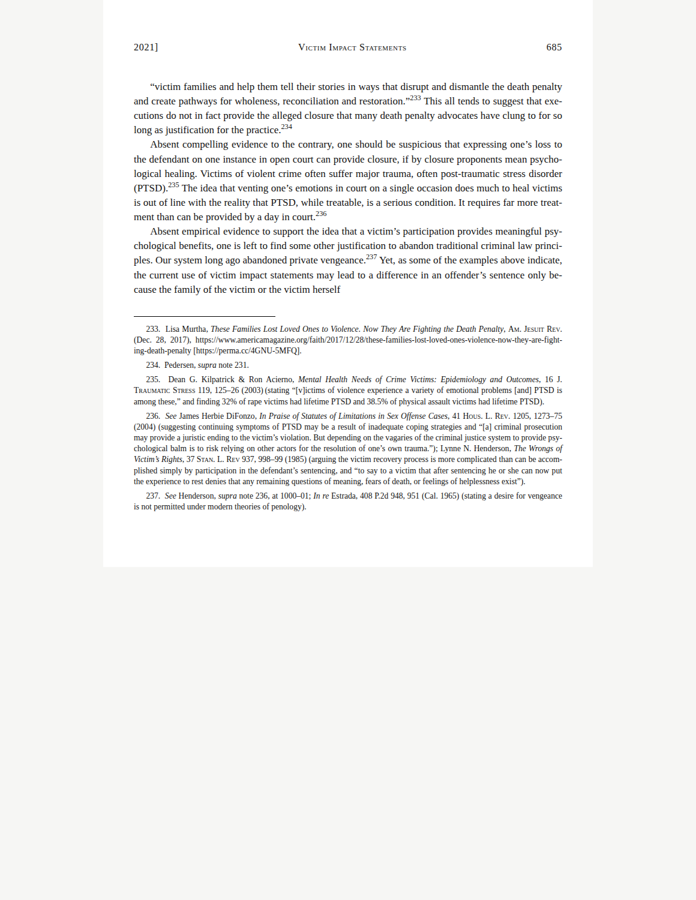2021] Victim Impact Statements 685
“victim families and help them tell their stories in ways that disrupt and dismantle the death penalty and create pathways for wholeness, reconciliation and restoration.”233 This all tends to suggest that executions do not in fact provide the alleged closure that many death penalty advocates have clung to for so long as justification for the practice.234
Absent compelling evidence to the contrary, one should be suspicious that expressing one’s loss to the defendant on one instance in open court can provide closure, if by closure proponents mean psychological healing. Victims of violent crime often suffer major trauma, often post-traumatic stress disorder (PTSD).235 The idea that venting one’s emotions in court on a single occasion does much to heal victims is out of line with the reality that PTSD, while treatable, is a serious condition. It requires far more treatment than can be provided by a day in court.236
Absent empirical evidence to support the idea that a victim’s participation provides meaningful psychological benefits, one is left to find some other justification to abandon traditional criminal law principles. Our system long ago abandoned private vengeance.237 Yet, as some of the examples above indicate, the current use of victim impact statements may lead to a difference in an offender’s sentence only because the family of the victim or the victim herself
233. Lisa Murtha, These Families Lost Loved Ones to Violence. Now They Are Fighting the Death Penalty, Am. Jesuit Rev. (Dec. 28, 2017), https://www.americamagazine.org/faith/2017/12/28/these-families-lost-loved-ones-violence-now-they-are-fighting-death-penalty [https://perma.cc/4GNU-5MFQ].
234. Pedersen, supra note 231.
235. Dean G. Kilpatrick & Ron Acierno, Mental Health Needs of Crime Victims: Epidemiology and Outcomes, 16 J. Traumatic Stress 119, 125–26 (2003) (stating “[v]ictims of violence experience a variety of emotional problems [and] PTSD is among these,” and finding 32% of rape victims had lifetime PTSD and 38.5% of physical assault victims had lifetime PTSD).
236. See James Herbie DiFonzo, In Praise of Statutes of Limitations in Sex Offense Cases, 41 Hous. L. Rev. 1205, 1273–75 (2004) (suggesting continuing symptoms of PTSD may be a result of inadequate coping strategies and “[a] criminal prosecution may provide a juristic ending to the victim’s violation. But depending on the vagaries of the criminal justice system to provide psychological balm is to risk relying on other actors for the resolution of one’s own trauma.”); Lynne N. Henderson, The Wrongs of Victim’s Rights, 37 Stan. L. Rev 937, 998–99 (1985) (arguing the victim recovery process is more complicated than can be accomplished simply by participation in the defendant’s sentencing, and “to say to a victim that after sentencing he or she can now put the experience to rest denies that any remaining questions of meaning, fears of death, or feelings of helplessness exist”).
237. See Henderson, supra note 236, at 1000–01; In re Estrada, 408 P.2d 948, 951 (Cal. 1965) (stating a desire for vengeance is not permitted under modern theories of penology).